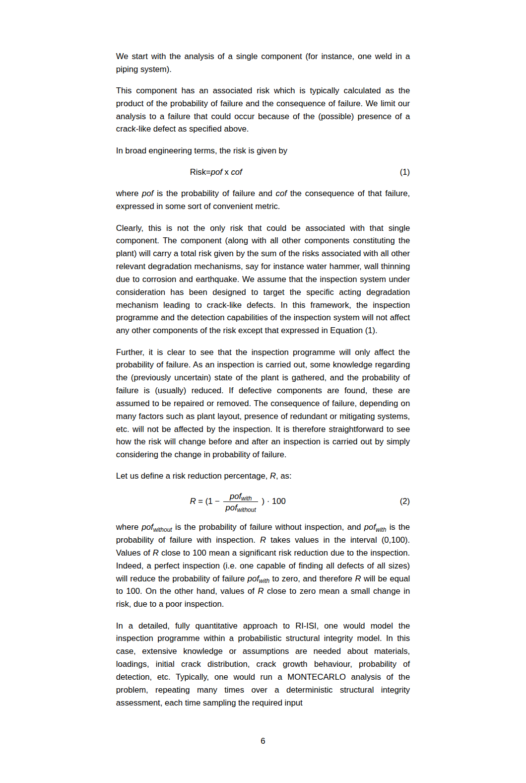We start with the analysis of a single component (for instance, one weld in a piping system).
This component has an associated risk which is typically calculated as the product of the probability of failure and the consequence of failure. We limit our analysis to a failure that could occur because of the (possible) presence of a crack-like defect as specified above.
In broad engineering terms, the risk is given by
Risk=pof x cof (1)
where pof is the probability of failure and cof the consequence of that failure, expressed in some sort of convenient metric.
Clearly, this is not the only risk that could be associated with that single component. The component (along with all other components constituting the plant) will carry a total risk given by the sum of the risks associated with all other relevant degradation mechanisms, say for instance water hammer, wall thinning due to corrosion and earthquake. We assume that the inspection system under consideration has been designed to target the specific acting degradation mechanism leading to crack-like defects. In this framework, the inspection programme and the detection capabilities of the inspection system will not affect any other components of the risk except that expressed in Equation (1).
Further, it is clear to see that the inspection programme will only affect the probability of failure. As an inspection is carried out, some knowledge regarding the (previously uncertain) state of the plant is gathered, and the probability of failure is (usually) reduced. If defective components are found, these are assumed to be repaired or removed. The consequence of failure, depending on many factors such as plant layout, presence of redundant or mitigating systems, etc. will not be affected by the inspection. It is therefore straightforward to see how the risk will change before and after an inspection is carried out by simply considering the change in probability of failure.
Let us define a risk reduction percentage, R, as:
R = (1 − pofwith pofwithout ) · 100 (2)
where pofwithout is the probability of failure without inspection, and pofwith is the probability of failure with inspection. R takes values in the interval (0,100). Values of R close to 100 mean a significant risk reduction due to the inspection. Indeed, a perfect inspection (i.e. one capable of finding all defects of all sizes) will reduce the probability of failure pofwith to zero, and therefore R will be equal to 100. On the other hand, values of R close to zero mean a small change in risk, due to a poor inspection.
In a detailed, fully quantitative approach to RI-ISI, one would model the inspection programme within a probabilistic structural integrity model. In this case, extensive knowledge or assumptions are needed about materials, loadings, initial crack distribution, crack growth behaviour, probability of detection, etc. Typically, one would run a MONTECARLO analysis of the problem, repeating many times over a deterministic structural integrity assessment, each time sampling the required input
6